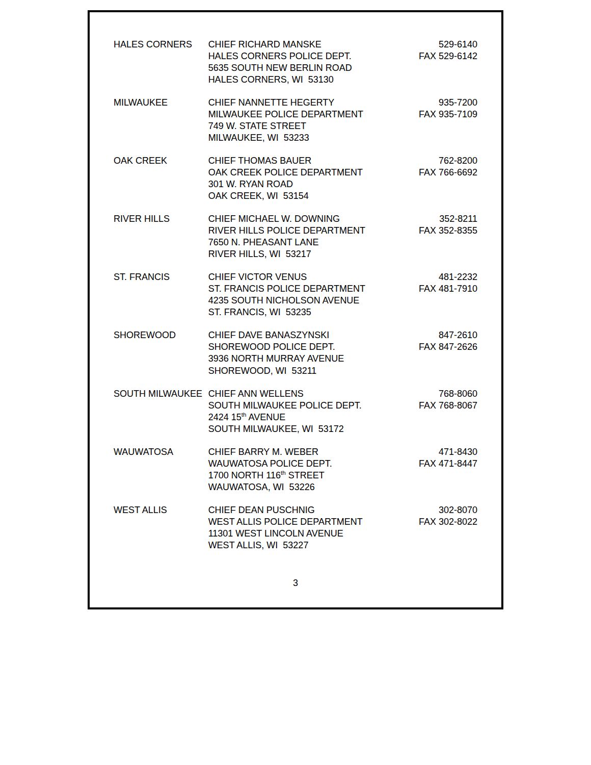| HALES CORNERS | CHIEF RICHARD MANSKE HALES CORNERS POLICE DEPT. 5635 SOUTH NEW BERLIN ROAD HALES CORNERS, WI 53130 | 529-6140 FAX 529-6142 |
| MILWAUKEE | CHIEF NANNETTE HEGERTY MILWAUKEE POLICE DEPARTMENT 749 W. STATE STREET MILWAUKEE, WI 53233 | 935-7200 FAX 935-7109 |
| OAK CREEK | CHIEF THOMAS BAUER OAK CREEK POLICE DEPARTMENT 301 W. RYAN ROAD OAK CREEK, WI 53154 | 762-8200 FAX 766-6692 |
| RIVER HILLS | CHIEF MICHAEL W. DOWNING RIVER HILLS POLICE DEPARTMENT 7650 N. PHEASANT LANE RIVER HILLS, WI 53217 | 352-8211 FAX 352-8355 |
| ST. FRANCIS | CHIEF VICTOR VENUS ST. FRANCIS POLICE DEPARTMENT 4235 SOUTH NICHOLSON AVENUE ST. FRANCIS, WI 53235 | 481-2232 FAX 481-7910 |
| SHOREWOOD | CHIEF DAVE BANASZYNSKI SHOREWOOD POLICE DEPT. 3936 NORTH MURRAY AVENUE SHOREWOOD, WI 53211 | 847-2610 FAX 847-2626 |
| SOUTH MILWAUKEE | CHIEF ANN WELLENS SOUTH MILWAUKEE POLICE DEPT. 2424 15 th AVENUE SOUTH MILWAUKEE, WI 53172 | 768-8060 FAX 768-8067 |
| WAUWATOSA | CHIEF BARRY M. WEBER WAUWATOSA POLICE DEPT. 1700 NORTH 116 th STREET WAUWATOSA, WI 53226 | 471-8430 FAX 471-8447 |
| WEST ALLIS | CHIEF DEAN PUSCHNIG WEST ALLIS POLICE DEPARTMENT 11301 WEST LINCOLN AVENUE WEST ALLIS, WI 53227 | 302-8070 FAX 302-8022 |
3